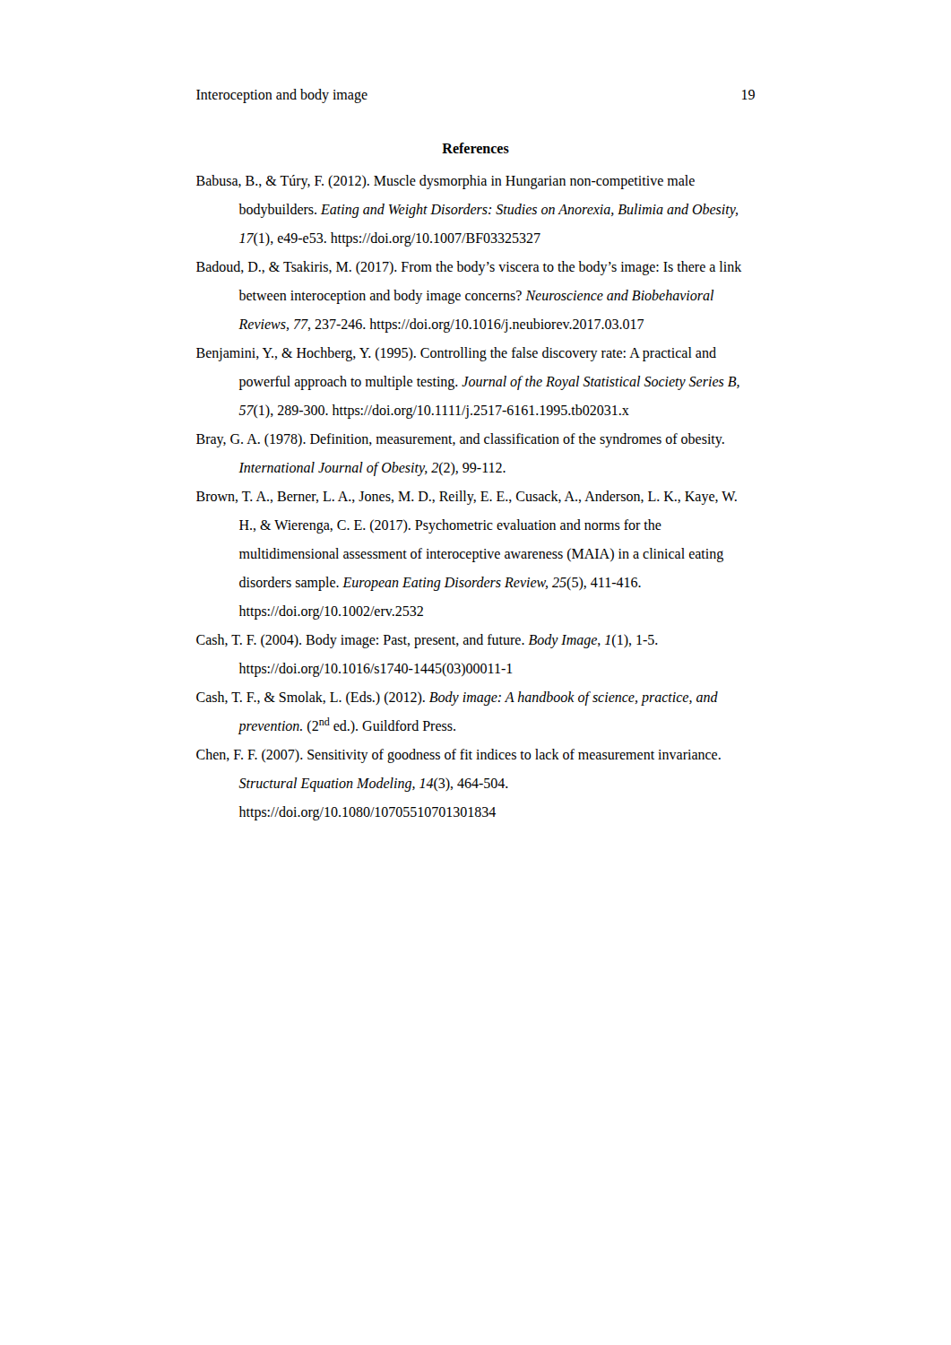Interoception and body image 19
References
Babusa, B., & Túry, F. (2012). Muscle dysmorphia in Hungarian non-competitive male bodybuilders. Eating and Weight Disorders: Studies on Anorexia, Bulimia and Obesity, 17(1), e49-e53. https://doi.org/10.1007/BF03325327
Badoud, D., & Tsakiris, M. (2017). From the body’s viscera to the body’s image: Is there a link between interoception and body image concerns? Neuroscience and Biobehavioral Reviews, 77, 237-246. https://doi.org/10.1016/j.neubiorev.2017.03.017
Benjamini, Y., & Hochberg, Y. (1995). Controlling the false discovery rate: A practical and powerful approach to multiple testing. Journal of the Royal Statistical Society Series B, 57(1), 289-300. https://doi.org/10.1111/j.2517-6161.1995.tb02031.x
Bray, G. A. (1978). Definition, measurement, and classification of the syndromes of obesity. International Journal of Obesity, 2(2), 99-112.
Brown, T. A., Berner, L. A., Jones, M. D., Reilly, E. E., Cusack, A., Anderson, L. K., Kaye, W. H., & Wierenga, C. E. (2017). Psychometric evaluation and norms for the multidimensional assessment of interoceptive awareness (MAIA) in a clinical eating disorders sample. European Eating Disorders Review, 25(5), 411-416. https://doi.org/10.1002/erv.2532
Cash, T. F. (2004). Body image: Past, present, and future. Body Image, 1(1), 1-5. https://doi.org/10.1016/s1740-1445(03)00011-1
Cash, T. F., & Smolak, L. (Eds.) (2012). Body image: A handbook of science, practice, and prevention. (2nd ed.). Guildford Press.
Chen, F. F. (2007). Sensitivity of goodness of fit indices to lack of measurement invariance. Structural Equation Modeling, 14(3), 464-504. https://doi.org/10.1080/10705510701301834